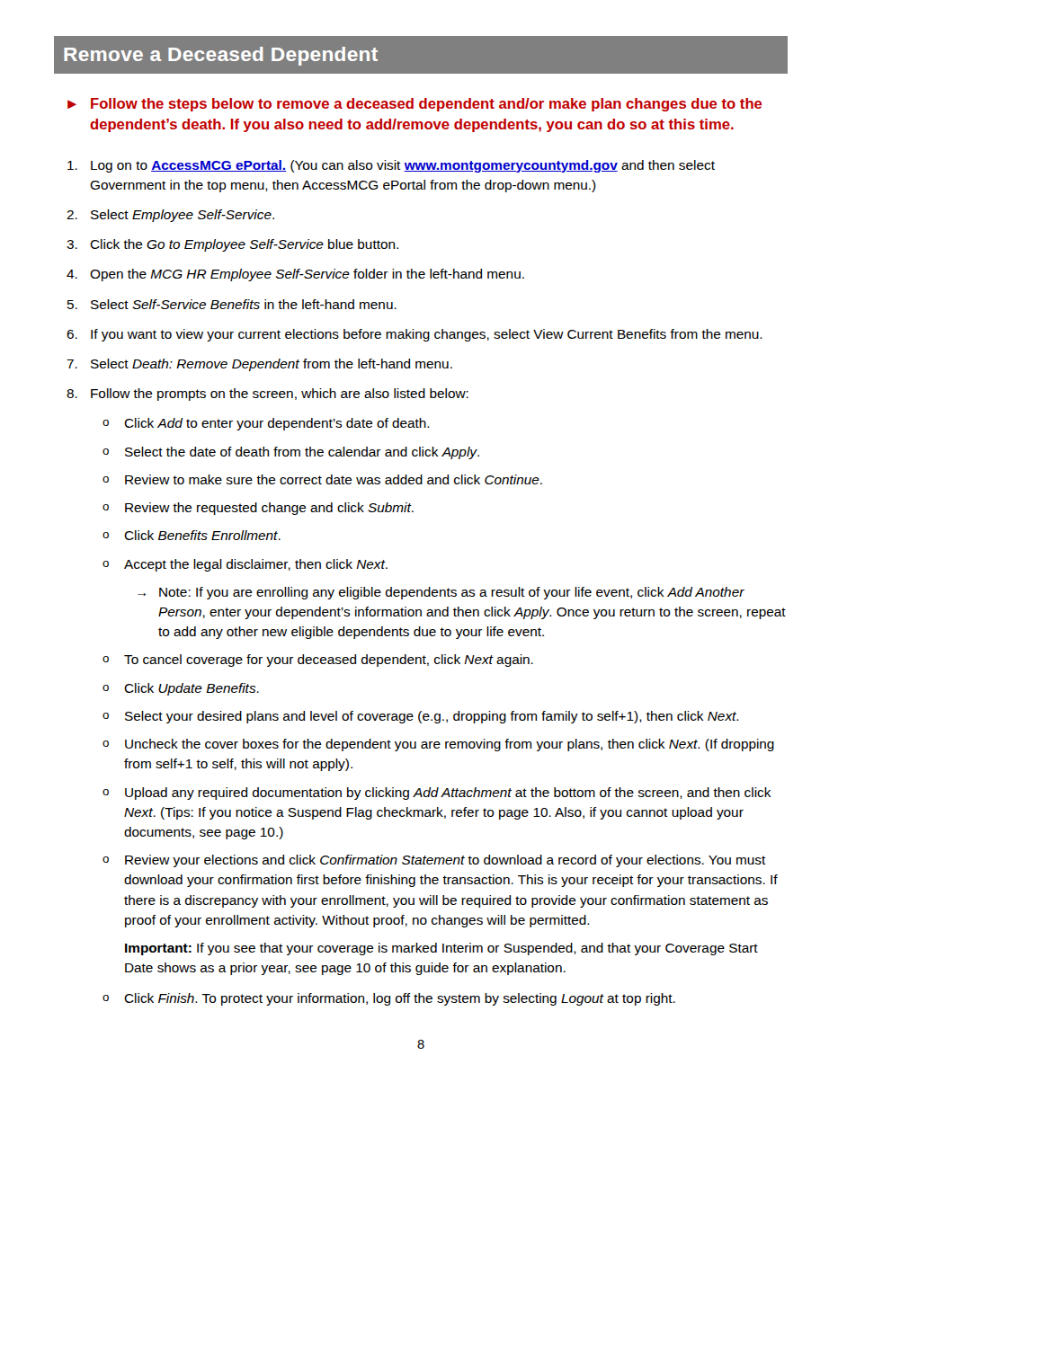Remove a Deceased Dependent
►Follow the steps below to remove a deceased dependent and/or make plan changes due to the dependent’s death. If you also need to add/remove dependents, you can do so at this time.
Log on to AccessMCG ePortal. (You can also visit www.montgomerycountymd.gov and then select Government in the top menu, then AccessMCG ePortal from the drop-down menu.)
Select Employee Self-Service.
Click the Go to Employee Self-Service blue button.
Open the MCG HR Employee Self-Service folder in the left-hand menu.
Select Self-Service Benefits in the left-hand menu.
If you want to view your current elections before making changes, select View Current Benefits from the menu.
Select Death: Remove Dependent from the left-hand menu.
Follow the prompts on the screen, which are also listed below:
Click Add to enter your dependent’s date of death.
Select the date of death from the calendar and click Apply.
Review to make sure the correct date was added and click Continue.
Review the requested change and click Submit.
Click Benefits Enrollment.
Accept the legal disclaimer, then click Next.
Note: If you are enrolling any eligible dependents as a result of your life event, click Add Another Person, enter your dependent’s information and then click Apply. Once you return to the screen, repeat to add any other new eligible dependents due to your life event.
To cancel coverage for your deceased dependent, click Next again.
Click Update Benefits.
Select your desired plans and level of coverage (e.g., dropping from family to self+1), then click Next.
Uncheck the cover boxes for the dependent you are removing from your plans, then click Next. (If dropping from self+1 to self, this will not apply).
Upload any required documentation by clicking Add Attachment at the bottom of the screen, and then click Next. (Tips: If you notice a Suspend Flag checkmark, refer to page 10. Also, if you cannot upload your documents, see page 10.)
Review your elections and click Confirmation Statement to download a record of your elections. You must download your confirmation first before finishing the transaction. This is your receipt for your transactions. If there is a discrepancy with your enrollment, you will be required to provide your confirmation statement as proof of your enrollment activity. Without proof, no changes will be permitted.
Important: If you see that your coverage is marked Interim or Suspended, and that your Coverage Start Date shows as a prior year, see page 10 of this guide for an explanation.
Click Finish. To protect your information, log off the system by selecting Logout at top right.
8